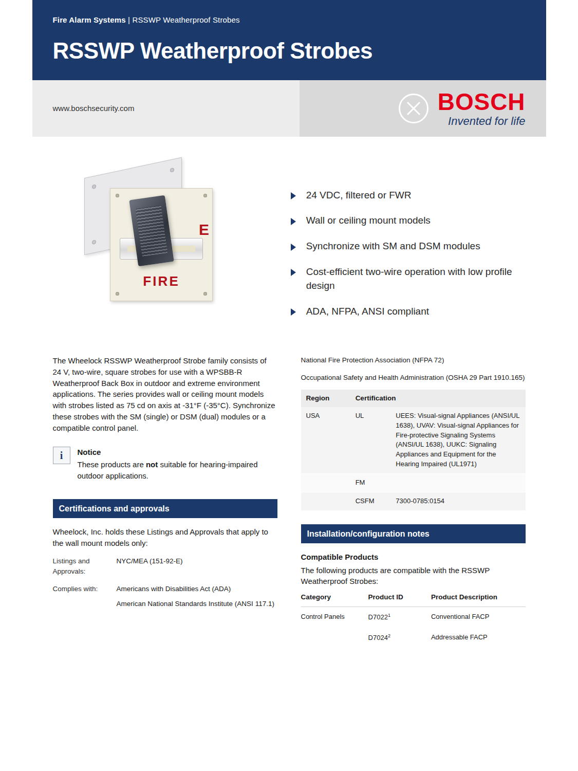Fire Alarm Systems | RSSWP Weatherproof Strobes
RSSWP Weatherproof Strobes
www.boschsecurity.com
BOSCH Invented for life
E
FIRE
24 VDC, filtered or FWR
Wall or ceiling mount models
Synchronize with SM and DSM modules
Cost-efficient two-wire operation with low profile design
ADA, NFPA, ANSI compliant
The Wheelock RSSWP Weatherproof Strobe family consists of 24 V, two-wire, square strobes for use with a WPSBB-R Weatherproof Back Box in outdoor and extreme environment applications. The series provides wall or ceiling mount models with strobes listed as 75 cd on axis at -31°F (-35°C). Synchronize these strobes with the SM (single) or DSM (dual) modules or a compatible control panel.
i
Notice These products are not suitable for hearing-impaired outdoor applications.
Certifications and approvals
Wheelock, Inc. holds these Listings and Approvals that apply to the wall mount models only:
Listings and Approvals:
NYC/MEA (151-92-E)
Complies with:
Americans with Disabilities Act (ADA)
American National Standards Institute (ANSI 117.1)
National Fire Protection Association (NFPA 72)
Occupational Safety and Health Administration (OSHA 29 Part 1910.165)
| Region | Certification |
| --- | --- |
| USA | UL | UEES: Visual-signal Appliances (ANSI/UL 1638), UVAV: Visual-signal Appliances for Fire-protective Signaling Systems (ANSI/UL 1638), UUKC: Signaling Appliances and Equipment for the Hearing Impaired (UL1971) |
| | FM | |
| | CSFM | 7300-0785:0154 |
Installation/configuration notes
Compatible Products
The following products are compatible with the RSSWP Weatherproof Strobes:
| Category | Product ID | Product Description |
| --- | --- | --- |
| Control Panels | D7022 1 | Conventional FACP |
| | D7024 2 | Addressable FACP |